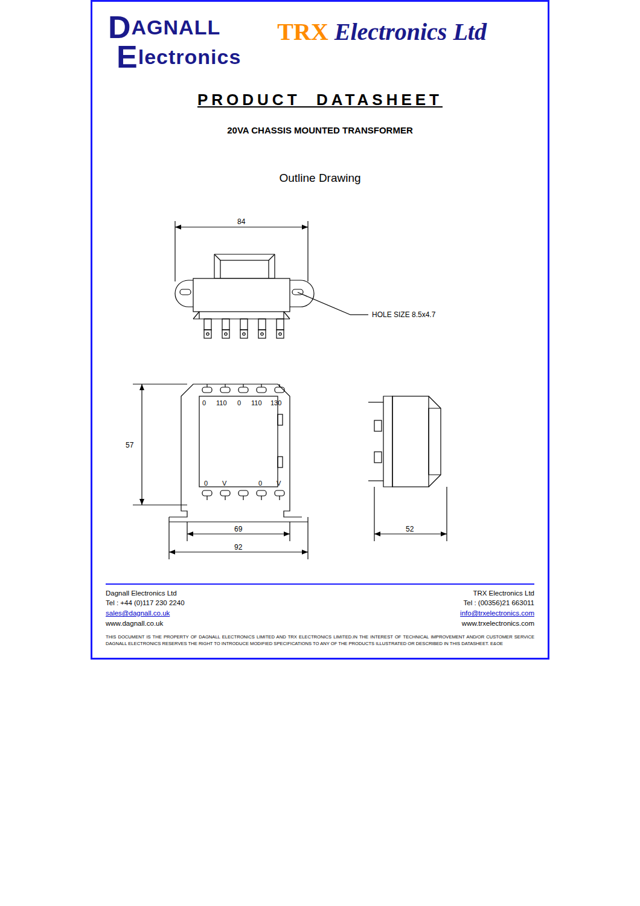DAGNALL
Electronics
TRX Electronics Ltd
PRODUCT DATASHEET
20VA CHASSIS MOUNTED TRANSFORMER
Outline Drawing
84 HOLE SIZE 8.5x4.7 57 0 110 0 110 130 0 V 0 V reposition labels to match: 0 V 0 V 69 92 52
Dagnall Electronics Ltd
Tel : +44 (0)117 230 2240
sales@dagnall.co.uk
www.dagnall.co.uk
TRX Electronics Ltd
Tel : (00356)21 663011
info@trxelectronics.com
www.trxelectronics.com
THIS DOCUMENT IS THE PROPERTY OF DAGNALL ELECTRONICS LIMITED AND TRX ELECTRONICS LIMITED.IN THE INTEREST OF TECHNICAL IMPROVEMENT AND/OR CUSTOMER SERVICE DAGNALL ELECTRONICS RESERVES THE RIGHT TO INTRODUCE MODIFIED SPECIFICATIONS TO ANY OF THE PRODUCTS ILLUSTRATED OR DESCRIBED IN THIS DATASHEET. E&OE